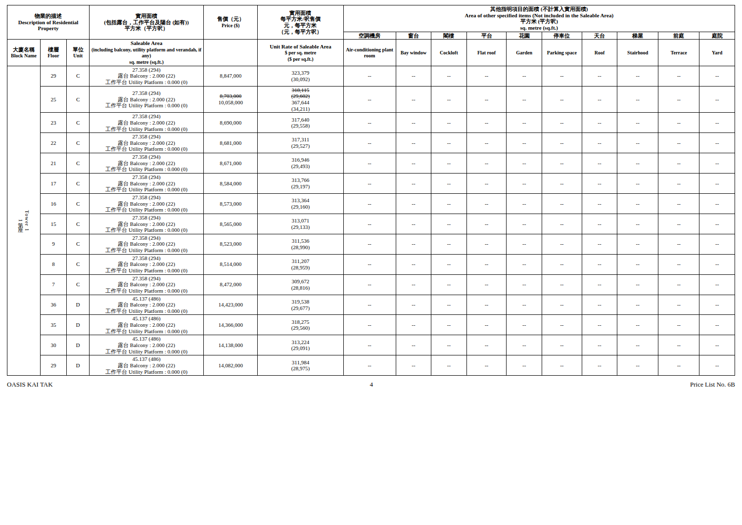| 物業的描述 Description of Residential Property | 實用面積 (包括露台，工作平台及陽台 (如有)) 平方米（平方呎） | 售價（元） Price ($) | 實用面積 每平方米/呎售價 元，每平方米 （元，每平方呎） | 其他指明項目的面積 (不計算入實用面積) Area of other specified items (Not included in the Saleable Area) 平方米 (平方呎) sq. metre (sq.ft.) |
| --- | --- | --- | --- | --- |
| 空調機房 | 窗台 | 閣樓 | 平台 | 花園 | 停車位 | 天台 | 梯屋 | 前庭 | 庭院 |
| 大廈名稱 Block Name | 樓層 Floor | 單位 Unit | Saleable Area (including balcony, utility platform and verandah, if any) sq. metre (sq.ft.) | | Unit Rate of Saleable Area $ per sq. metre ($ per sq.ft.) | Air-conditioning plant room | Bay window | Cockloft | Flat roof | Garden | Parking space | Roof | Stairhood | Terrace | Yard |
| Tower 1 第1座 | 29 | C | 27.358 (294) 露台 Balcony : 2.000 (22) 工作平台 Utility Platform : 0.000 (0) | 8,847,000 | 323,379 (30,092) | -- | -- | -- | -- | -- | -- | -- | -- | -- | -- |
| 25 | C | 27.358 (294) 露台 Balcony : 2.000 (22) 工作平台 Utility Platform : 0.000 (0) | 8,703,000 10,058,000 | 318,115 (29,602) 367,644 (34,211) | -- | -- | -- | -- | -- | -- | -- | -- | -- | -- |
| 23 | C | 27.358 (294) 露台 Balcony : 2.000 (22) 工作平台 Utility Platform : 0.000 (0) | 8,690,000 | 317,640 (29,558) | -- | -- | -- | -- | -- | -- | -- | -- | -- | -- |
| 22 | C | 27.358 (294) 露台 Balcony : 2.000 (22) 工作平台 Utility Platform : 0.000 (0) | 8,681,000 | 317,311 (29,527) | -- | -- | -- | -- | -- | -- | -- | -- | -- | -- |
| 21 | C | 27.358 (294) 露台 Balcony : 2.000 (22) 工作平台 Utility Platform : 0.000 (0) | 8,671,000 | 316,946 (29,493) | -- | -- | -- | -- | -- | -- | -- | -- | -- | -- |
| 17 | C | 27.358 (294) 露台 Balcony : 2.000 (22) 工作平台 Utility Platform : 0.000 (0) | 8,584,000 | 313,766 (29,197) | -- | -- | -- | -- | -- | -- | -- | -- | -- | -- |
| 16 | C | 27.358 (294) 露台 Balcony : 2.000 (22) 工作平台 Utility Platform : 0.000 (0) | 8,573,000 | 313,364 (29,160) | -- | -- | -- | -- | -- | -- | -- | -- | -- | -- |
| 15 | C | 27.358 (294) 露台 Balcony : 2.000 (22) 工作平台 Utility Platform : 0.000 (0) | 8,565,000 | 313,071 (29,133) | -- | -- | -- | -- | -- | -- | -- | -- | -- | -- |
| 9 | C | 27.358 (294) 露台 Balcony : 2.000 (22) 工作平台 Utility Platform : 0.000 (0) | 8,523,000 | 311,536 (28,990) | -- | -- | -- | -- | -- | -- | -- | -- | -- | -- |
| 8 | C | 27.358 (294) 露台 Balcony : 2.000 (22) 工作平台 Utility Platform : 0.000 (0) | 8,514,000 | 311,207 (28,959) | -- | -- | -- | -- | -- | -- | -- | -- | -- | -- |
| 7 | C | 27.358 (294) 露台 Balcony : 2.000 (22) 工作平台 Utility Platform : 0.000 (0) | 8,472,000 | 309,672 (28,816) | -- | -- | -- | -- | -- | -- | -- | -- | -- | -- |
| 36 | D | 45.137 (486) 露台 Balcony : 2.000 (22) 工作平台 Utility Platform : 0.000 (0) | 14,423,000 | 319,538 (29,677) | -- | -- | -- | -- | -- | -- | -- | -- | -- | -- |
| 35 | D | 45.137 (486) 露台 Balcony : 2.000 (22) 工作平台 Utility Platform : 0.000 (0) | 14,366,000 | 318,275 (29,560) | -- | -- | -- | -- | -- | -- | -- | -- | -- | -- |
| 30 | D | 45.137 (486) 露台 Balcony : 2.000 (22) 工作平台 Utility Platform : 0.000 (0) | 14,138,000 | 313,224 (29,091) | -- | -- | -- | -- | -- | -- | -- | -- | -- | -- |
| 29 | D | 45.137 (486) 露台 Balcony : 2.000 (22) 工作平台 Utility Platform : 0.000 (0) | 14,082,000 | 311,984 (28,975) | -- | -- | -- | -- | -- | -- | -- | -- | -- | -- |
OASIS KAI TAK
4
Price List No. 6B